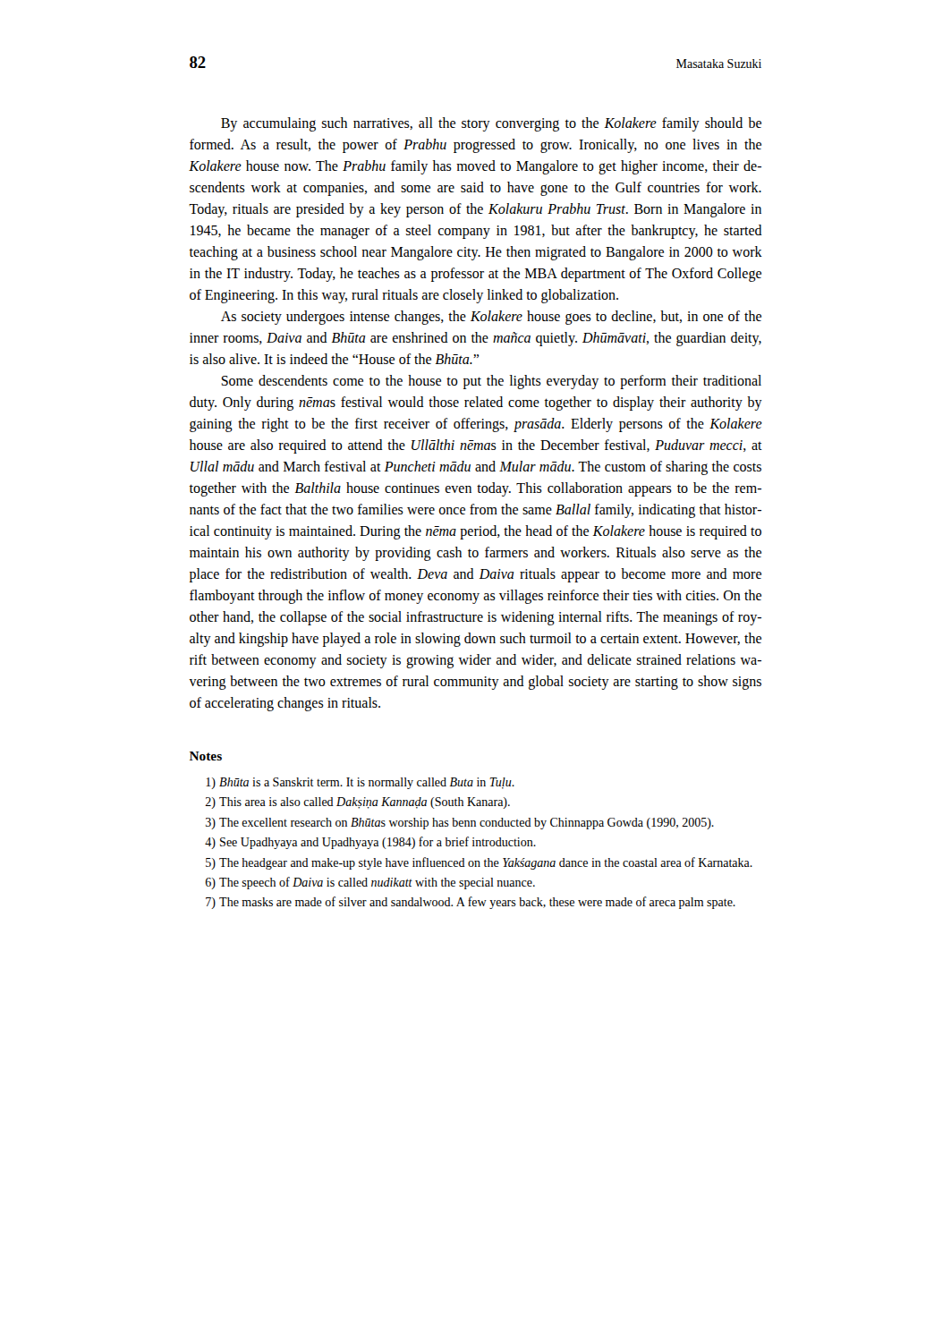82 Masataka Suzuki
By accumulaing such narratives, all the story converging to the Kolakere family should be formed. As a result, the power of Prabhu progressed to grow. Ironically, no one lives in the Kolakere house now. The Prabhu family has moved to Mangalore to get higher income, their descendents work at companies, and some are said to have gone to the Gulf countries for work. Today, rituals are presided by a key person of the Kolakuru Prabhu Trust. Born in Mangalore in 1945, he became the manager of a steel company in 1981, but after the bankruptcy, he started teaching at a business school near Mangalore city. He then migrated to Bangalore in 2000 to work in the IT industry. Today, he teaches as a professor at the MBA department of The Oxford College of Engineering. In this way, rural rituals are closely linked to globalization.
As society undergoes intense changes, the Kolakere house goes to decline, but, in one of the inner rooms, Daiva and Bhūta are enshrined on the mañca quietly. Dhūmāvati, the guardian deity, is also alive. It is indeed the “House of the Bhūta.”
Some descendents come to the house to put the lights everyday to perform their traditional duty. Only during nēmas festival would those related come together to display their authority by gaining the right to be the first receiver of offerings, prasāda. Elderly persons of the Kolakere house are also required to attend the Ullālthi nēmas in the December festival, Puduvar mecci, at Ullal mādu and March festival at Puncheti mādu and Mular mādu. The custom of sharing the costs together with the Balthila house continues even today. This collaboration appears to be the remnants of the fact that the two families were once from the same Ballal family, indicating that historical continuity is maintained. During the nēma period, the head of the Kolakere house is required to maintain his own authority by providing cash to farmers and workers. Rituals also serve as the place for the redistribution of wealth. Deva and Daiva rituals appear to become more and more flamboyant through the inflow of money economy as villages reinforce their ties with cities. On the other hand, the collapse of the social infrastructure is widening internal rifts. The meanings of royalty and kingship have played a role in slowing down such turmoil to a certain extent. However, the rift between economy and society is growing wider and wider, and delicate strained relations wavering between the two extremes of rural community and global society are starting to show signs of accelerating changes in rituals.
Notes
1) Bhūta is a Sanskrit term. It is normally called Buta in Tuḷu.
2) This area is also called Dakṣiṇa Kannaḍa (South Kanara).
3) The excellent research on Bhūtas worship has benn conducted by Chinnappa Gowda (1990, 2005).
4) See Upadhyaya and Upadhyaya (1984) for a brief introduction.
5) The headgear and make-up style have influenced on the Yakśagana dance in the coastal area of Karnataka.
6) The speech of Daiva is called nudikatt with the special nuance.
7) The masks are made of silver and sandalwood. A few years back, these were made of areca palm spate.